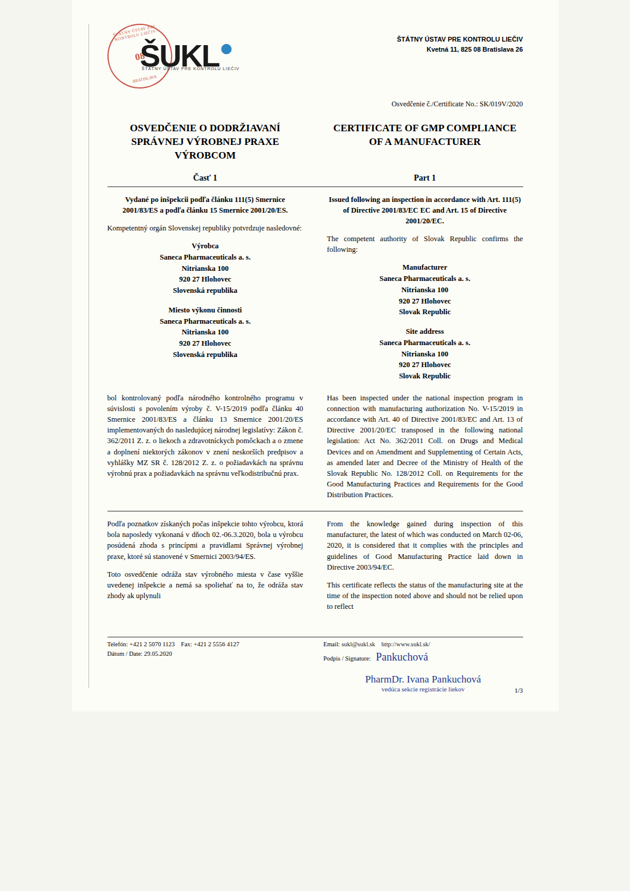ŠTÁTNY ÚSTAV PRE KONTROLU LIEČIV
08
BRATISLAVA
ŠUKL●
ŠTÁTNY ÚSTAV PRE KONTROLU LIEČIV
ŠTÁTNY ÚSTAV PRE KONTROLU LIEČIV
Kvetná 11, 825 08 Bratislava 26
Osvedčenie č./Certificate No.: SK/019V/2020
Osvedčenie o dodržiavaní správnej výrobnej praxe výrobcom
Certificate of GMP Compliance of a Manufacturer
Časť 1
Part 1
Vydané po inšpekcii podľa článku 111(5) Smernice 2001/83/ES a podľa článku 15 Smernice 2001/20/ES.
Kompetentný orgán Slovenskej republiky potvrdzuje nasledovné:
Výrobca
Saneca Pharmaceuticals a. s.
Nitrianska 100
920 27 Hlohovec
Slovenská republika
Miesto výkonu činnosti
Saneca Pharmaceuticals a. s.
Nitrianska 100
920 27 Hlohovec
Slovenská republika
Issued following an inspection in accordance with Art. 111(5) of Directive 2001/83/EC EC and Art. 15 of Directive 2001/20/EC.
The competent authority of Slovak Republic confirms the following:
Manufacturer
Saneca Pharmaceuticals a. s.
Nitrianska 100
920 27 Hlohovec
Slovak Republic
Site address
Saneca Pharmaceuticals a. s.
Nitrianska 100
920 27 Hlohovec
Slovak Republic
bol kontrolovaný podľa národného kontrolného programu v súvislosti s povolením výroby č. V-15/2019 podľa článku 40 Smernice 2001/83/ES a článku 13 Smernice 2001/20/ES implementovaných do nasledujúcej národnej legislatívy: Zákon č. 362/2011 Z. z. o liekoch a zdravotníckych pomôckach a o zmene a doplnení niektorých zákonov v znení neskorších predpisov a vyhlášky MZ SR č. 128/2012 Z. z. o požiadavkách na správnu výrobnú prax a požiadavkách na správnu veľkodistribučnú prax.
Has been inspected under the national inspection program in connection with manufacturing authorization No. V-15/2019 in accordance with Art. 40 of Directive 2001/83/EC and Art. 13 of Directive 2001/20/EC transposed in the following national legislation: Act No. 362/2011 Coll. on Drugs and Medical Devices and on Amendment and Supplementing of Certain Acts, as amended later and Decree of the Ministry of Health of the Slovak Republic No. 128/2012 Coll. on Requirements for the Good Manufacturing Practices and Requirements for the Good Distribution Practices.
Podľa poznatkov získaných počas inšpekcie tohto výrobcu, ktorá bola naposledy vykonaná v dňoch 02.-06.3.2020, bola u výrobcu posúdená zhoda s princípmi a pravidlami Správnej výrobnej praxe, ktoré sú stanovené v Smernici 2003/94/ES.
Toto osvedčenie odráža stav výrobného miesta v čase vyššie uvedenej inšpekcie a nemá sa spoliehať na to, že odráža stav zhody ak uplynuli
From the knowledge gained during inspection of this manufacturer, the latest of which was conducted on March 02-06, 2020, it is considered that it complies with the principles and guidelines of Good Manufacturing Practice laid down in Directive 2003/94/EC.
This certificate reflects the status of the manufacturing site at the time of the inspection noted above and should not be relied upon to reflect
Telefón: +421 2 5070 1123 Fax: +421 2 5556 4127
Dátum / Date: 29.05.2020
Email: sukl@sukl.sk http://www.sukl.sk/
Podpis / Signature: Pankuchová
PharmDr. Ivana Pankuchová vedúca sekcie registrácie liekov
1/3